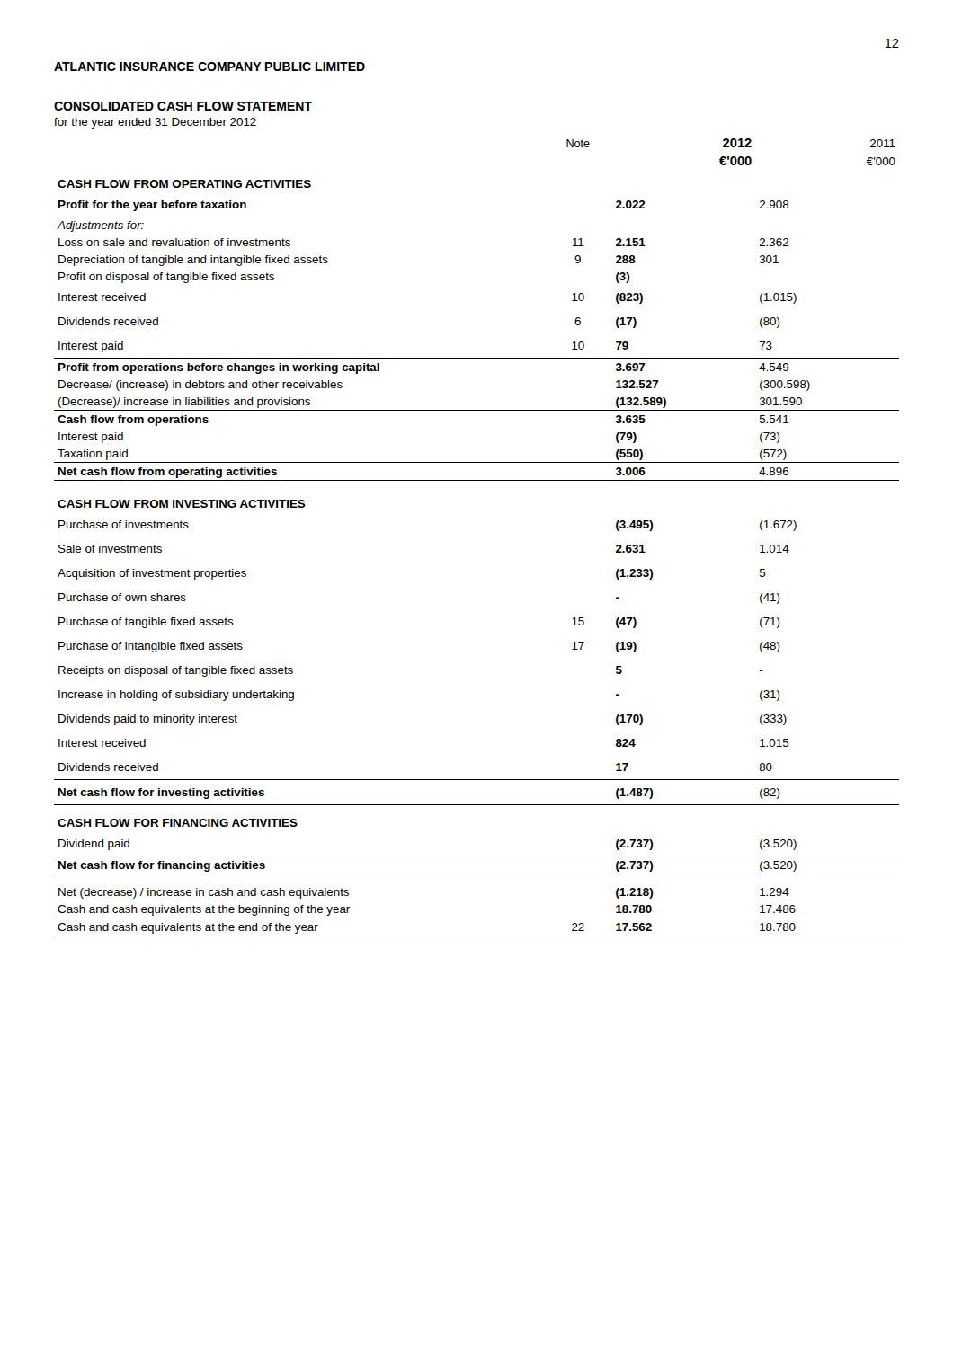12
ATLANTIC INSURANCE COMPANY PUBLIC LIMITED
CONSOLIDATED CASH FLOW STATEMENT
for the year ended 31 December 2012
| | Note | 2012 | 2011 |
| | | €'000 | €'000 |
| CASH FLOW FROM OPERATING ACTIVITIES | | | |
| Profit for the year before taxation | | 2.022 | 2.908 |
| Adjustments for: | | | |
| Loss on sale and revaluation of investments | 11 | 2.151 | 2.362 |
| Depreciation of tangible and intangible fixed assets | 9 | 288 | 301 |
| Profit on disposal of tangible fixed assets | | (3) | |
| Interest received | 10 | (823) | (1.015) |
| Dividends received | 6 | (17) | (80) |
| Interest paid | 10 | 79 | 73 |
| Profit from operations before changes in working capital | | 3.697 | 4.549 |
| Decrease/ (increase) in debtors and other receivables | | 132.527 | (300.598) |
| (Decrease)/ increase in liabilities and provisions | | (132.589) | 301.590 |
| Cash flow from operations | | 3.635 | 5.541 |
| Interest paid | | (79) | (73) |
| Taxation paid | | (550) | (572) |
| Net cash flow from operating activities | | 3.006 | 4.896 |
| CASH FLOW FROM INVESTING ACTIVITIES | | | |
| Purchase of investments | | (3.495) | (1.672) |
| Sale of investments | | 2.631 | 1.014 |
| Acquisition of investment properties | | (1.233) | 5 |
| Purchase of own shares | | - | (41) |
| Purchase of tangible fixed assets | 15 | (47) | (71) |
| Purchase of intangible fixed assets | 17 | (19) | (48) |
| Receipts on disposal of tangible fixed assets | | 5 | - |
| Increase in holding of subsidiary undertaking | | - | (31) |
| Dividends paid to minority interest | | (170) | (333) |
| Interest received | | 824 | 1.015 |
| Dividends received | | 17 | 80 |
| Net cash flow for investing activities | | (1.487) | (82) |
| CASH FLOW FOR FINANCING ACTIVITIES | | | |
| Dividend paid | | (2.737) | (3.520) |
| Net cash flow for financing activities | | (2.737) | (3.520) |
| Net (decrease) / increase in cash and cash equivalents | | (1.218) | 1.294 |
| Cash and cash equivalents at the beginning of the year | | 18.780 | 17.486 |
| Cash and cash equivalents at the end of the year | 22 | 17.562 | 18.780 |